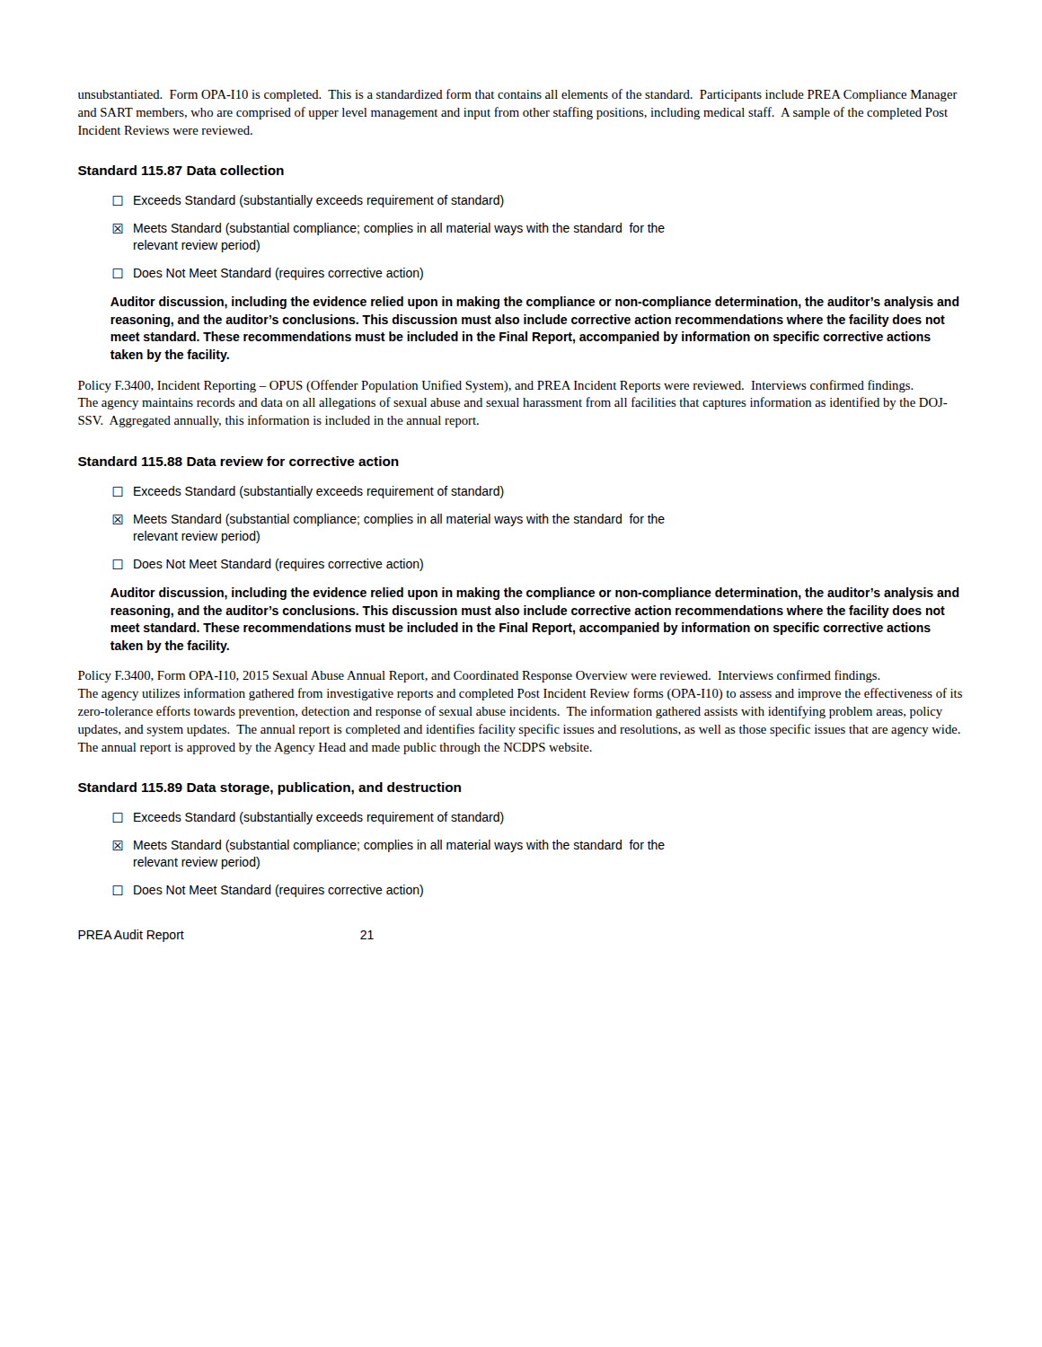unsubstantiated. Form OPA-I10 is completed. This is a standardized form that contains all elements of the standard. Participants include PREA Compliance Manager and SART members, who are comprised of upper level management and input from other staffing positions, including medical staff. A sample of the completed Post Incident Reviews were reviewed.
Standard 115.87 Data collection
☐ Exceeds Standard (substantially exceeds requirement of standard)
☒ Meets Standard (substantial compliance; complies in all material ways with the standard for therelevant review period)
☐ Does Not Meet Standard (requires corrective action)
Auditor discussion, including the evidence relied upon in making the compliance or non-compliance determination, the auditor’s analysis and reasoning, and the auditor’s conclusions. This discussion must also include corrective action recommendations where the facility does not meet standard. These recommendations must be included in the Final Report, accompanied by information on specific corrective actions taken by the facility.
Policy F.3400, Incident Reporting – OPUS (Offender Population Unified System), and PREA Incident Reports were reviewed. Interviews confirmed findings.
The agency maintains records and data on all allegations of sexual abuse and sexual harassment from all facilities that captures information as identified by the DOJ-SSV. Aggregated annually, this information is included in the annual report.
Standard 115.88 Data review for corrective action
☐ Exceeds Standard (substantially exceeds requirement of standard)
☒ Meets Standard (substantial compliance; complies in all material ways with the standard for therelevant review period)
☐ Does Not Meet Standard (requires corrective action)
Auditor discussion, including the evidence relied upon in making the compliance or non-compliance determination, the auditor’s analysis and reasoning, and the auditor’s conclusions. This discussion must also include corrective action recommendations where the facility does not meet standard. These recommendations must be included in the Final Report, accompanied by information on specific corrective actions taken by the facility.
Policy F.3400, Form OPA-I10, 2015 Sexual Abuse Annual Report, and Coordinated Response Overview were reviewed. Interviews confirmed findings.
The agency utilizes information gathered from investigative reports and completed Post Incident Review forms (OPA-I10) to assess and improve the effectiveness of its zero-tolerance efforts towards prevention, detection and response of sexual abuse incidents. The information gathered assists with identifying problem areas, policy updates, and system updates. The annual report is completed and identifies facility specific issues and resolutions, as well as those specific issues that are agency wide. The annual report is approved by the Agency Head and made public through the NCDPS website.
Standard 115.89 Data storage, publication, and destruction
☐ Exceeds Standard (substantially exceeds requirement of standard)
☒ Meets Standard (substantial compliance; complies in all material ways with the standard for therelevant review period)
☐ Does Not Meet Standard (requires corrective action)
PREA Audit Report 21